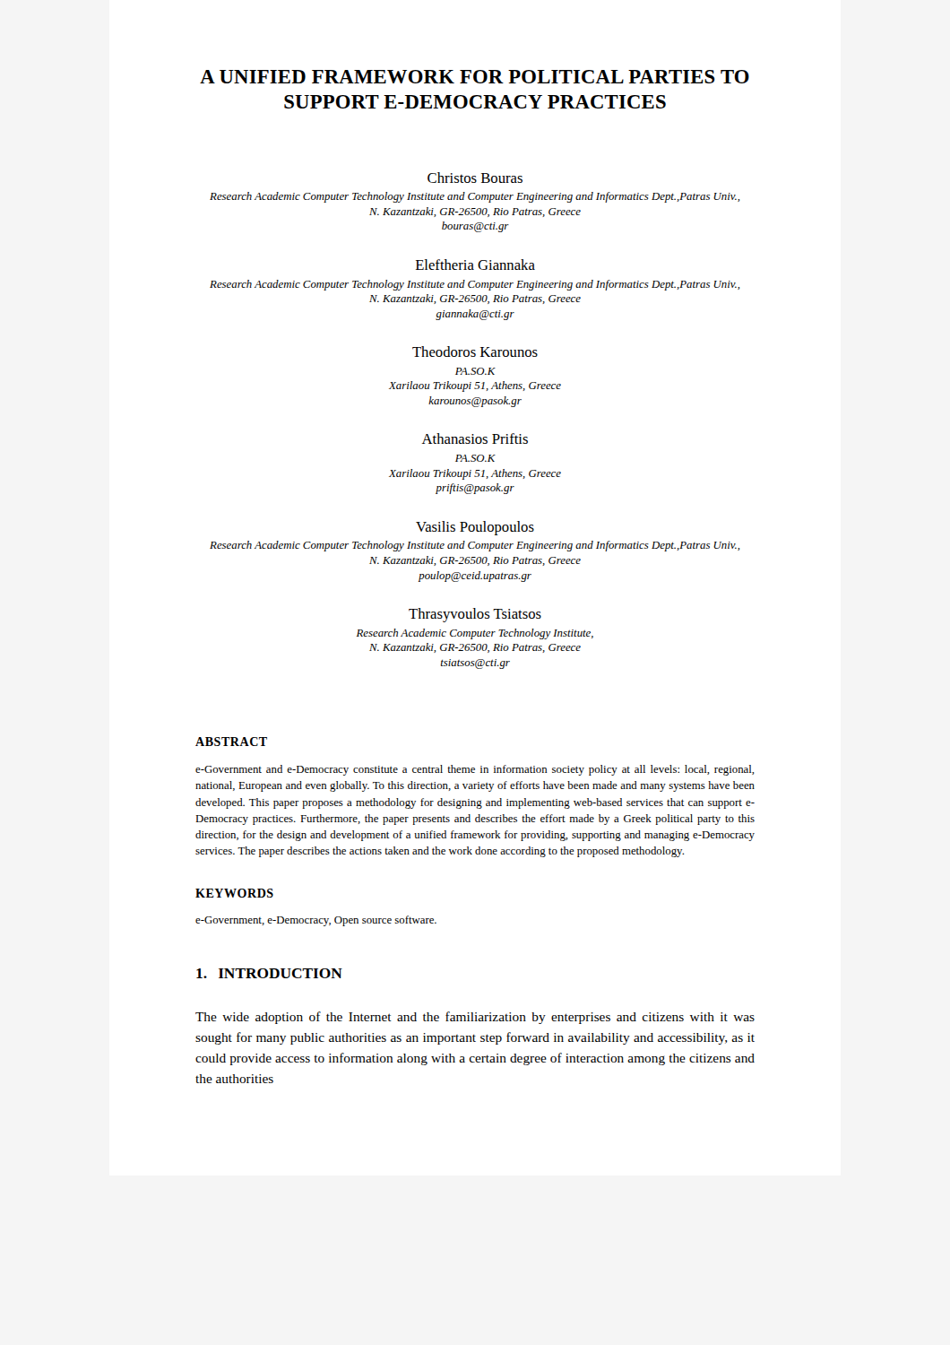A UNIFIED FRAMEWORK FOR POLITICAL PARTIES TO
SUPPORT E-DEMOCRACY PRACTICES
Christos Bouras
Research Academic Computer Technology Institute and Computer Engineering and Informatics Dept.,Patras Univ.,
N. Kazantzaki, GR-26500, Rio Patras, Greece
bouras@cti.gr
Eleftheria Giannaka
Research Academic Computer Technology Institute and Computer Engineering and Informatics Dept.,Patras Univ.,
N. Kazantzaki, GR-26500, Rio Patras, Greece
giannaka@cti.gr
Theodoros Karounos
PA.SO.K
Xarilaou Trikoupi 51, Athens, Greece
karounos@pasok.gr
Athanasios Priftis
PA.SO.K
Xarilaou Trikoupi 51, Athens, Greece
priftis@pasok.gr
Vasilis Poulopoulos
Research Academic Computer Technology Institute and Computer Engineering and Informatics Dept.,Patras Univ.,
N. Kazantzaki, GR-26500, Rio Patras, Greece
poulop@ceid.upatras.gr
Thrasyvoulos Tsiatsos
Research Academic Computer Technology Institute,
N. Kazantzaki, GR-26500, Rio Patras, Greece
tsiatsos@cti.gr
ABSTRACT
e-Government and e-Democracy constitute a central theme in information society policy at all levels: local, regional, national, European and even globally. To this direction, a variety of efforts have been made and many systems have been developed. This paper proposes a methodology for designing and implementing web-based services that can support e-Democracy practices. Furthermore, the paper presents and describes the effort made by a Greek political party to this direction, for the design and development of a unified framework for providing, supporting and managing e-Democracy services. The paper describes the actions taken and the work done according to the proposed methodology.
KEYWORDS
e-Government, e-Democracy, Open source software.
1. INTRODUCTION
The wide adoption of the Internet and the familiarization by enterprises and citizens with it was sought for many public authorities as an important step forward in availability and accessibility, as it could provide access to information along with a certain degree of interaction among the citizens and the authorities